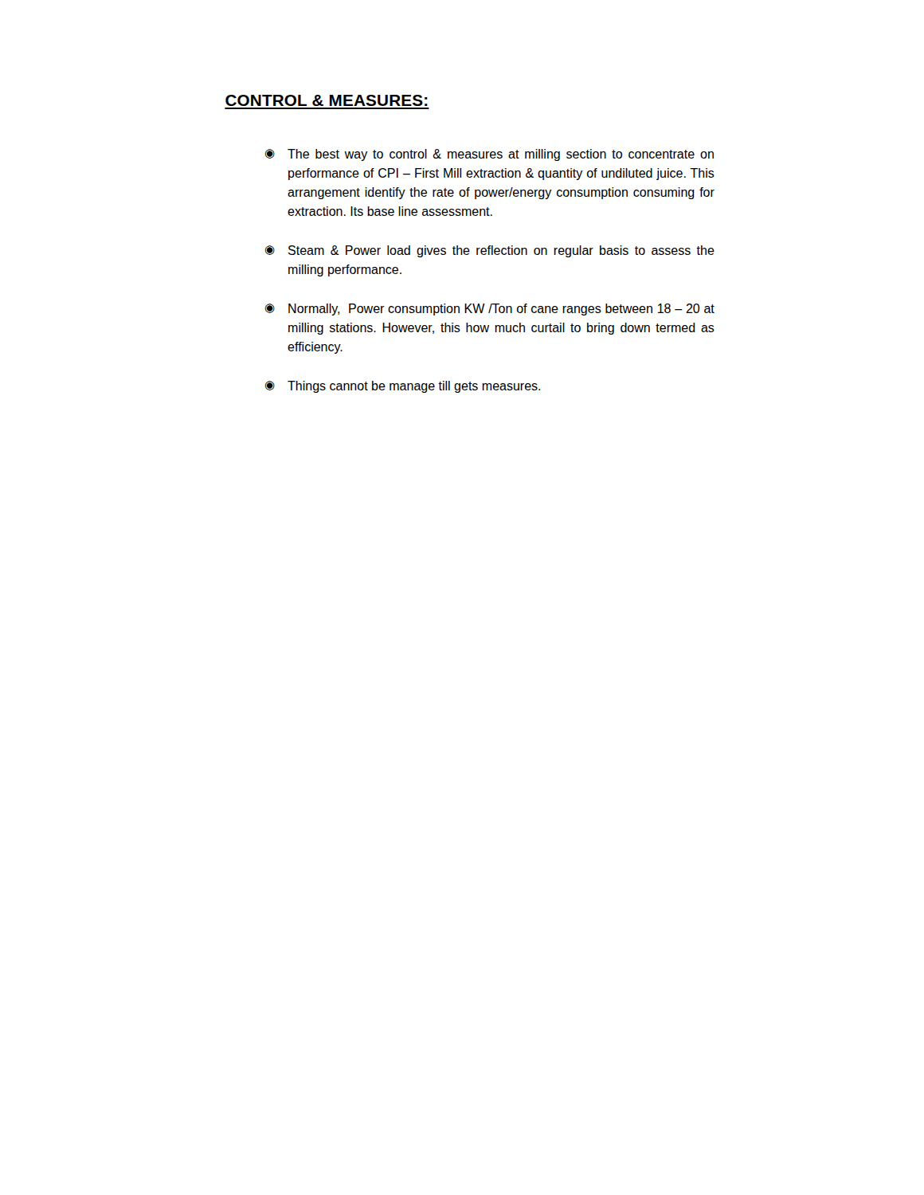CONTROL & MEASURES:
The best way to control & measures at milling section to concentrate on performance of CPI – First Mill extraction & quantity of undiluted juice. This arrangement identify the rate of power/energy consumption consuming for extraction. Its base line assessment.
Steam & Power load gives the reflection on regular basis to assess the milling performance.
Normally, Power consumption KW /Ton of cane ranges between 18 – 20 at milling stations. However, this how much curtail to bring down termed as efficiency.
Things cannot be manage till gets measures.